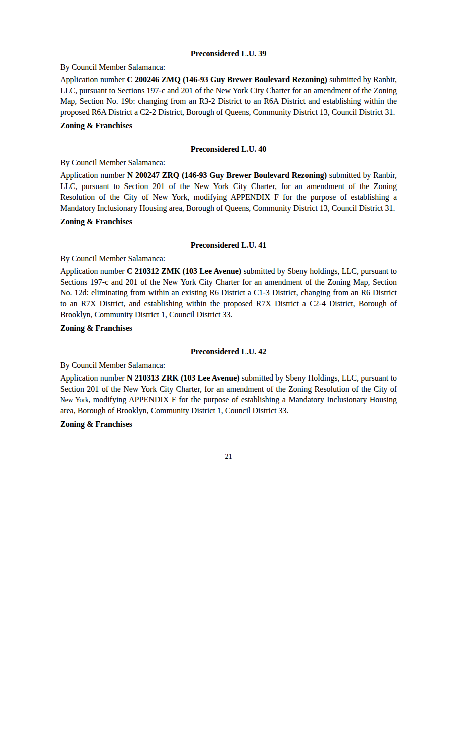Preconsidered L.U. 39
By Council Member Salamanca:
Application number C 200246 ZMQ (146-93 Guy Brewer Boulevard Rezoning) submitted by Ranbir, LLC, pursuant to Sections 197-c and 201 of the New York City Charter for an amendment of the Zoning Map, Section No. 19b: changing from an R3-2 District to an R6A District and establishing within the proposed R6A District a C2-2 District, Borough of Queens, Community District 13, Council District 31.
Zoning & Franchises
Preconsidered L.U. 40
By Council Member Salamanca:
Application number N 200247 ZRQ (146-93 Guy Brewer Boulevard Rezoning) submitted by Ranbir, LLC, pursuant to Section 201 of the New York City Charter, for an amendment of the Zoning Resolution of the City of New York, modifying APPENDIX F for the purpose of establishing a Mandatory Inclusionary Housing area, Borough of Queens, Community District 13, Council District 31.
Zoning & Franchises
Preconsidered L.U. 41
By Council Member Salamanca:
Application number C 210312 ZMK (103 Lee Avenue) submitted by Sbeny holdings, LLC, pursuant to Sections 197-c and 201 of the New York City Charter for an amendment of the Zoning Map, Section No. 12d: eliminating from within an existing R6 District a C1-3 District, changing from an R6 District to an R7X District, and establishing within the proposed R7X District a C2-4 District, Borough of Brooklyn, Community District 1, Council District 33.
Zoning & Franchises
Preconsidered L.U. 42
By Council Member Salamanca:
Application number N 210313 ZRK (103 Lee Avenue) submitted by Sbeny Holdings, LLC, pursuant to Section 201 of the New York City Charter, for an amendment of the Zoning Resolution of the City of New York, modifying APPENDIX F for the purpose of establishing a Mandatory Inclusionary Housing area, Borough of Brooklyn, Community District 1, Council District 33.
Zoning & Franchises
21